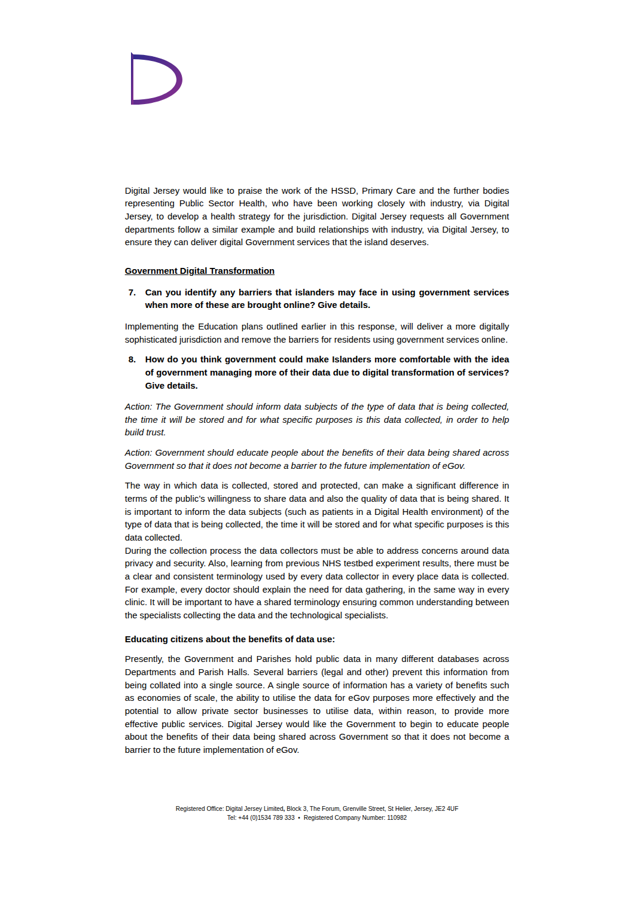Digital Jersey would like to praise the work of the HSSD, Primary Care and the further bodies representing Public Sector Health, who have been working closely with industry, via Digital Jersey, to develop a health strategy for the jurisdiction. Digital Jersey requests all Government departments follow a similar example and build relationships with industry, via Digital Jersey, to ensure they can deliver digital Government services that the island deserves.
Government Digital Transformation
Can you identify any barriers that islanders may face in using government services when more of these are brought online? Give details.
Implementing the Education plans outlined earlier in this response, will deliver a more digitally sophisticated jurisdiction and remove the barriers for residents using government services online.
How do you think government could make Islanders more comfortable with the idea of government managing more of their data due to digital transformation of services? Give details.
Action: The Government should inform data subjects of the type of data that is being collected, the time it will be stored and for what specific purposes is this data collected, in order to help build trust.
Action: Government should educate people about the benefits of their data being shared across Government so that it does not become a barrier to the future implementation of eGov.
The way in which data is collected, stored and protected, can make a significant difference in terms of the public’s willingness to share data and also the quality of data that is being shared. It is important to inform the data subjects (such as patients in a Digital Health environment) of the type of data that is being collected, the time it will be stored and for what specific purposes is this data collected.
During the collection process the data collectors must be able to address concerns around data privacy and security. Also, learning from previous NHS testbed experiment results, there must be a clear and consistent terminology used by every data collector in every place data is collected. For example, every doctor should explain the need for data gathering, in the same way in every clinic. It will be important to have a shared terminology ensuring common understanding between the specialists collecting the data and the technological specialists.
Educating citizens about the benefits of data use:
Presently, the Government and Parishes hold public data in many different databases across Departments and Parish Halls. Several barriers (legal and other) prevent this information from being collated into a single source. A single source of information has a variety of benefits such as economies of scale, the ability to utilise the data for eGov purposes more effectively and the potential to allow private sector businesses to utilise data, within reason, to provide more effective public services. Digital Jersey would like the Government to begin to educate people about the benefits of their data being shared across Government so that it does not become a barrier to the future implementation of eGov.
Registered Office: Digital Jersey Limited, Block 3, The Forum, Grenville Street, St Helier, Jersey, JE2 4UF
Tel: +44 (0)1534 789 333 • Registered Company Number: 110982